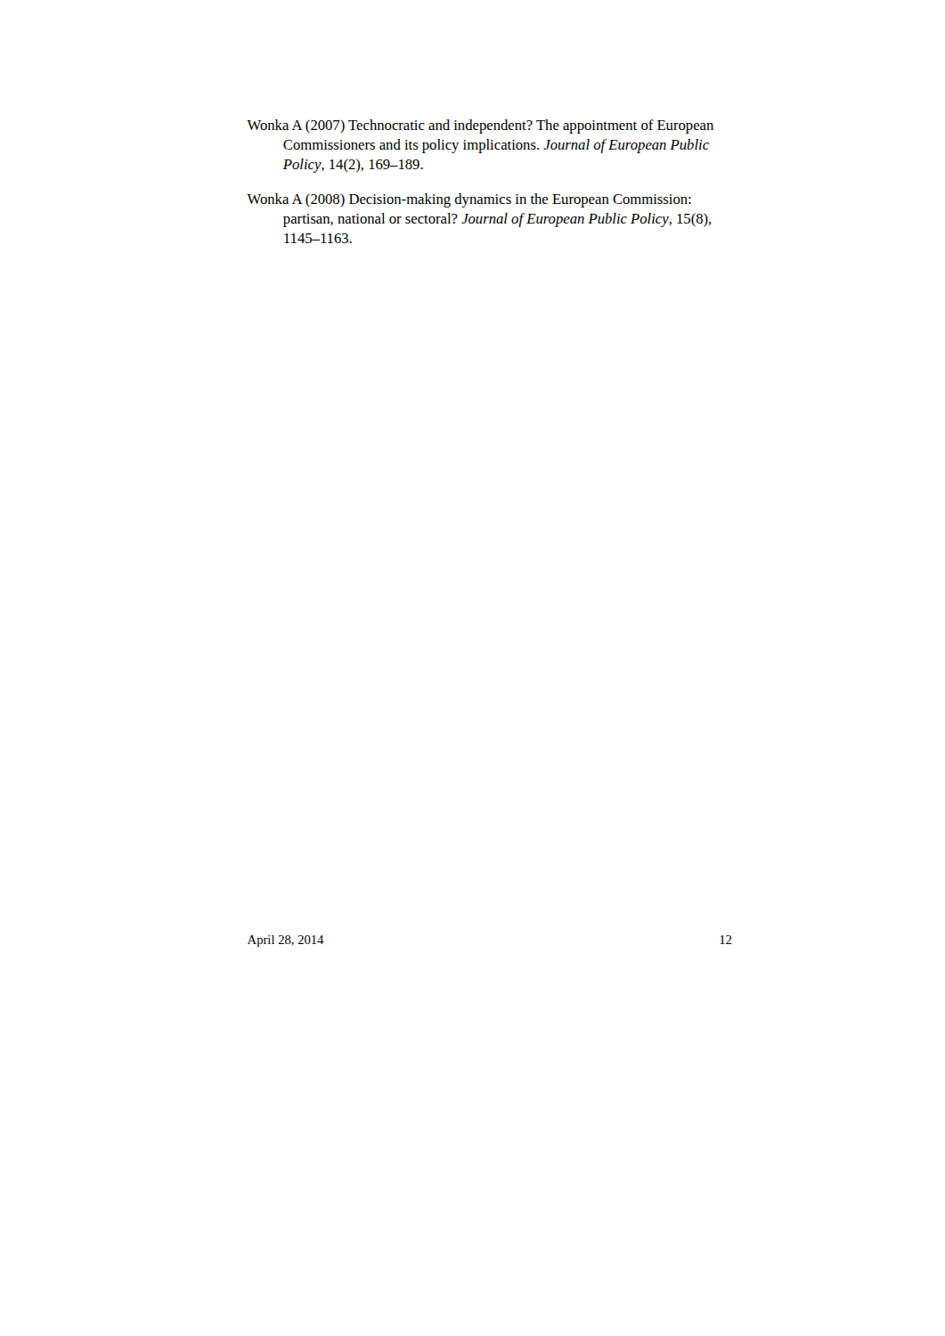Wonka A (2007) Technocratic and independent? The appointment of European Commissioners and its policy implications. Journal of European Public Policy, 14(2), 169–189.
Wonka A (2008) Decision-making dynamics in the European Commission: partisan, national or sectoral? Journal of European Public Policy, 15(8), 1145–1163.
April 28, 2014 12